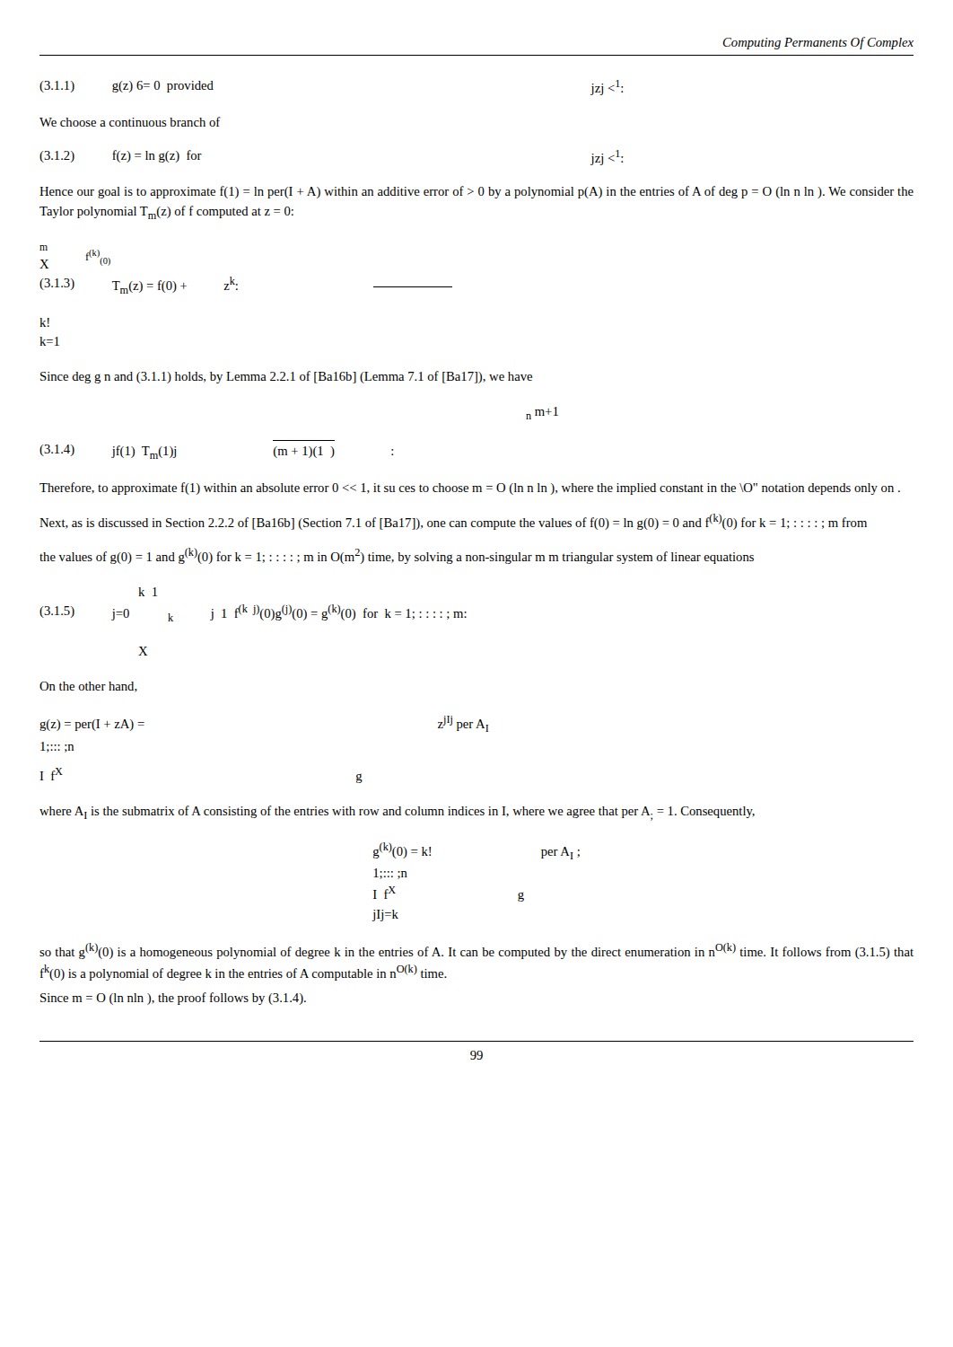Computing Permanents Of Complex
(3.1.1) g(z) 6= 0 provided jzj <1:
We choose a continuous branch of
(3.1.2) f(z) = ln g(z) for jzj <1:
Hence our goal is to approximate f(1) = ln per(I + A) within an additive error of > 0 by a polynomial p(A) in the entries of A of deg p = O (ln n ln ). We consider the Taylor polynomial Tm(z) of f computed at z = 0:
m X f(k)(0)
(3.1.3) Tm(z) = f(0) + zk:
k!
k=1
Since deg g n and (3.1.1) holds, by Lemma 2.2.1 of [Ba16b] (Lemma 7.1 of [Ba17]), we have
n m+1
(3.1.4) jf(1) Tm(1)j (m + 1)(1 ) :
Therefore, to approximate f(1) within an absolute error 0 << 1, it su ces to choose m = O (ln n ln ), where the implied constant in the \O" notation depends only on .
Next, as is discussed in Section 2.2.2 of [Ba16b] (Section 7.1 of [Ba17]), one can compute the values of f(0) = ln g(0) = 0 and f(k)(0) for k = 1; : : : : ; m from
the values of g(0) = 1 and g(k)(0) for k = 1; : : : : ; m in O(m2) time, by solving a non-singular m m triangular system of linear equations
k 1
(3.1.5) j=0 k j 1 f(k j)(0)g(j)(0) = g(k)(0) for k = 1; : : : : ; m:
X
On the other hand,
g(z) = per(I + zA) = zjIj per AI
1;::: ;n
I fX g
where AI is the submatrix of A consisting of the entries with row and column indices in I, where we agree that per A; = 1. Consequently,
g(k)(0) = k! per AI ;
1;::: ;n
I fX g
jIj=k
so that g(k)(0) is a homogeneous polynomial of degree k in the entries of A. It can be computed by the direct enumeration in nO(k) time. It follows from (3.1.5) that fk(0) is a polynomial of degree k in the entries of A computable in nO(k) time.
Since m = O (ln nln ), the proof follows by (3.1.4).
99